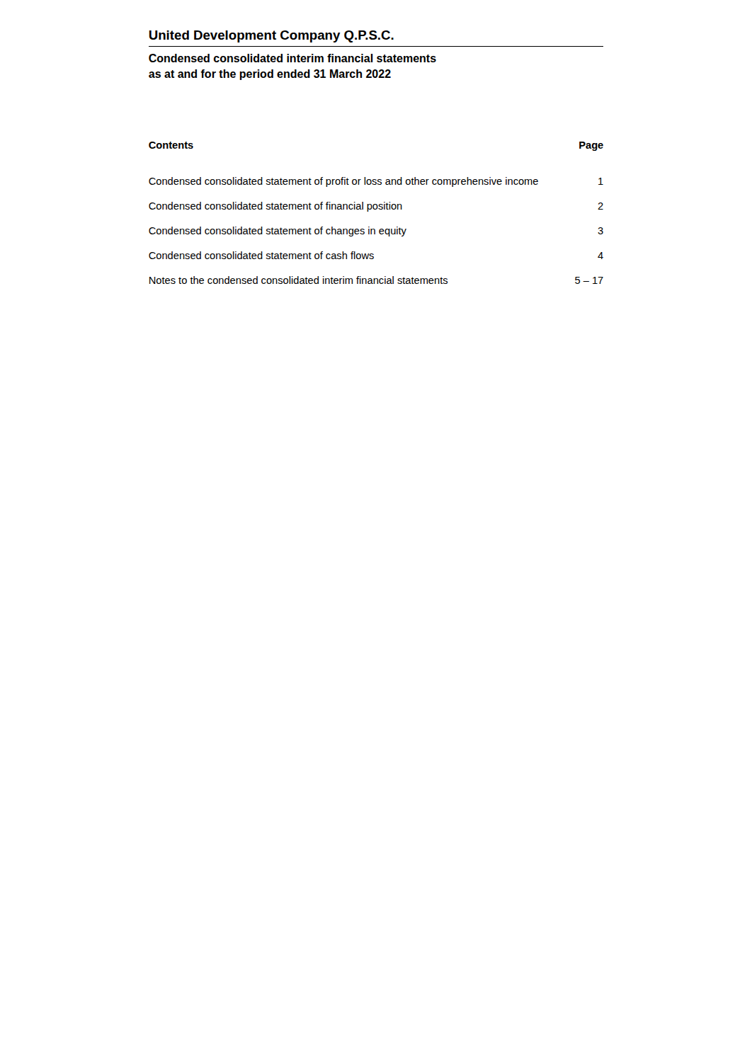United Development Company Q.P.S.C.
Condensed consolidated interim financial statements
as at and for the period ended 31 March 2022
Contents Page
| Condensed consolidated statement of profit or loss and other comprehensive income | 1 |
| Condensed consolidated statement of financial position | 2 |
| Condensed consolidated statement of changes in equity | 3 |
| Condensed consolidated statement of cash flows | 4 |
| Notes to the condensed consolidated interim financial statements | 5 – 17 |